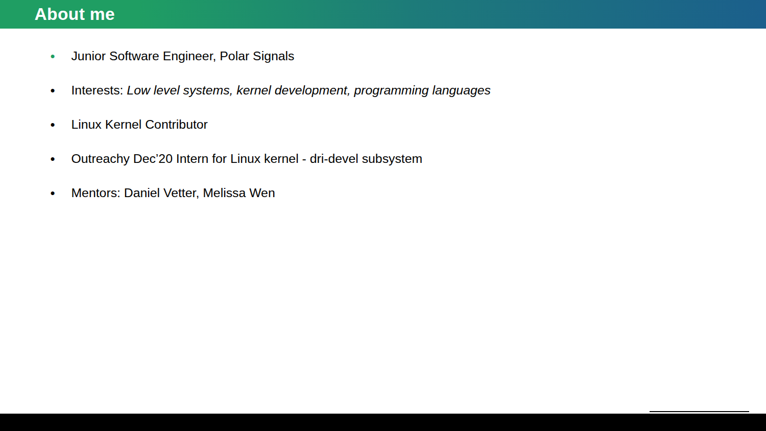About me
Junior Software Engineer, Polar Signals
Interests: Low level systems, kernel development, programming languages
Linux Kernel Contributor
Outreachy Dec’20 Intern for Linux kernel - dri-devel subsystem
Mentors: Daniel Vetter, Melissa Wen